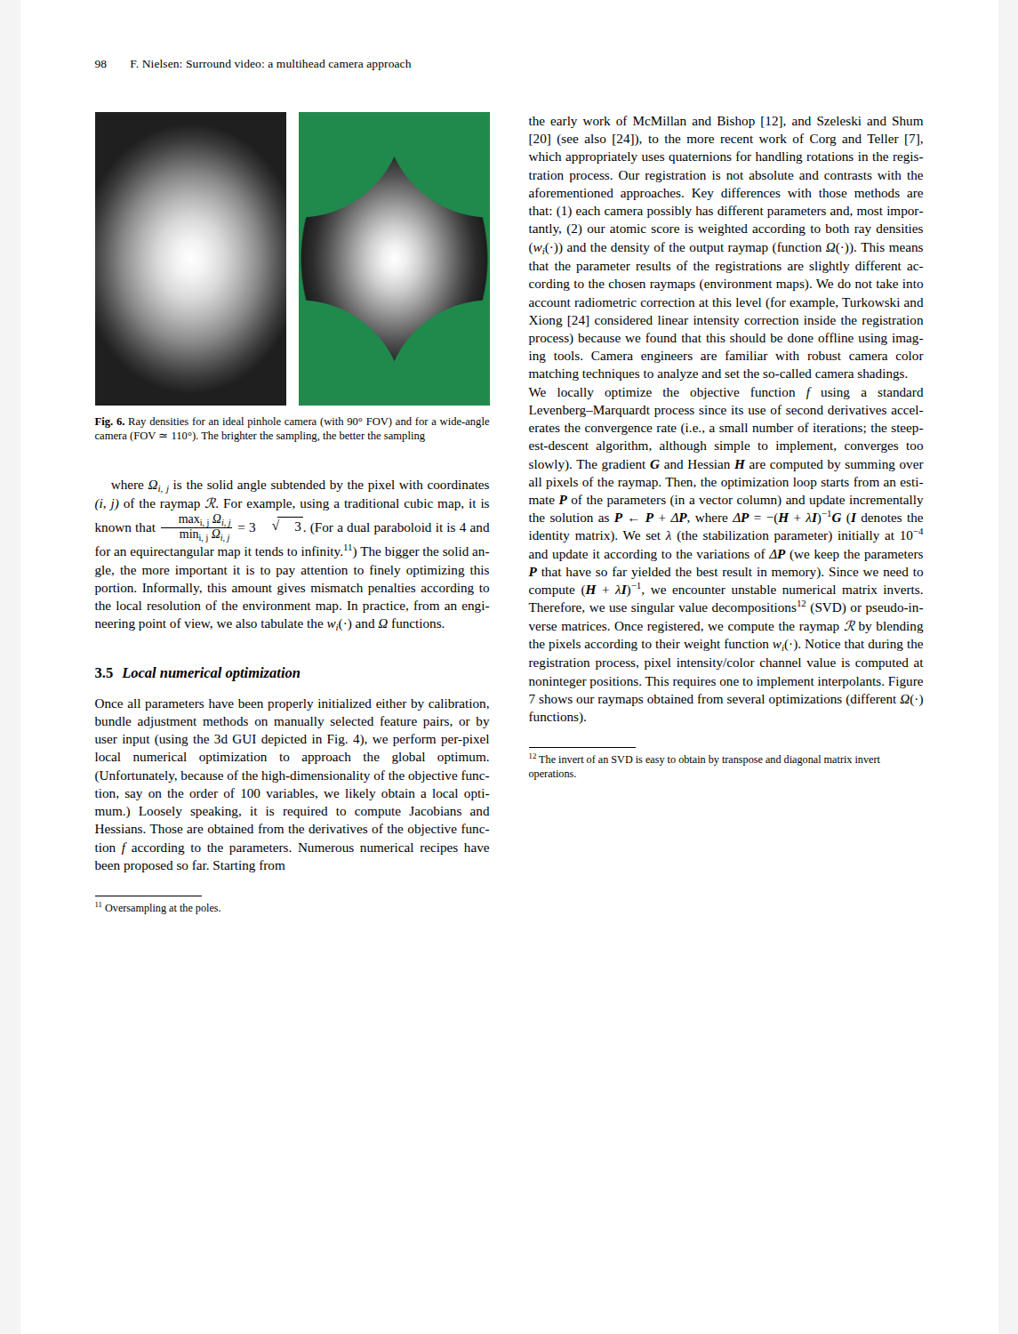98 F. Nielsen: Surround video: a multihead camera approach
Fig. 6. Ray densities for an ideal pinhole camera (with 90° FOV) and for a wide-angle camera (FOV ≃ 110°). The brighter the sampling, the better the sampling
where Ωi, j is the solid angle subtended by the pixel with coordinates (i, j) of the raymap ℛ. For example, using a traditional cubic map, it is known that maxi, j Ωi, j mini, j Ωi, j = 33. (For a dual paraboloid it is 4 and for an equirectangular map it tends to infinity.11) The bigger the solid angle, the more important it is to pay attention to finely optimizing this portion. Informally, this amount gives mismatch penalties according to the local resolution of the environment map. In practice, from an engineering point of view, we also tabulate the wi(·) and Ω functions.
3.5 Local numerical optimization
Once all parameters have been properly initialized either by calibration, bundle adjustment methods on manually selected feature pairs, or by user input (using the 3d GUI depicted in Fig. 4), we perform per-pixel local numerical optimization to approach the global optimum. (Unfortunately, because of the high-dimensionality of the objective function, say on the order of 100 variables, we likely obtain a local optimum.) Loosely speaking, it is required to compute Jacobians and Hessians. Those are obtained from the derivatives of the objective function f according to the parameters. Numerous numerical recipes have been proposed so far. Starting from
11 Oversampling at the poles.
the early work of McMillan and Bishop [12], and Szeleski and Shum [20] (see also [24]), to the more recent work of Corg and Teller [7], which appropriately uses quaternions for handling rotations in the registration process. Our registration is not absolute and contrasts with the aforementioned approaches. Key differences with those methods are that: (1) each camera possibly has different parameters and, most importantly, (2) our atomic score is weighted according to both ray densities (wi(·)) and the density of the output raymap (function Ω(·)). This means that the parameter results of the registrations are slightly different according to the chosen raymaps (environment maps). We do not take into account radiometric correction at this level (for example, Turkowski and Xiong [24] considered linear intensity correction inside the registration process) because we found that this should be done offline using imaging tools. Camera engineers are familiar with robust camera color matching techniques to analyze and set the so-called camera shadings.
We locally optimize the objective function f using a standard Levenberg–Marquardt process since its use of second derivatives accelerates the convergence rate (i.e., a small number of iterations; the steepest-descent algorithm, although simple to implement, converges too slowly). The gradient G and Hessian H are computed by summing over all pixels of the raymap. Then, the optimization loop starts from an estimate P of the parameters (in a vector column) and update incrementally the solution as P ← P + ΔP, where ΔP = −(H + λI)−1G (I denotes the identity matrix). We set λ (the stabilization parameter) initially at 10−4 and update it according to the variations of ΔP (we keep the parameters P that have so far yielded the best result in memory). Since we need to compute (H + λI)−1, we encounter unstable numerical matrix inverts. Therefore, we use singular value decompositions12 (SVD) or pseudo-inverse matrices. Once registered, we compute the raymap ℛ by blending the pixels according to their weight function wi(·). Notice that during the registration process, pixel intensity/color channel value is computed at noninteger positions. This requires one to implement interpolants. Figure 7 shows our raymaps obtained from several optimizations (different Ω(·) functions).
12 The invert of an SVD is easy to obtain by transpose and diagonal matrix invert operations.